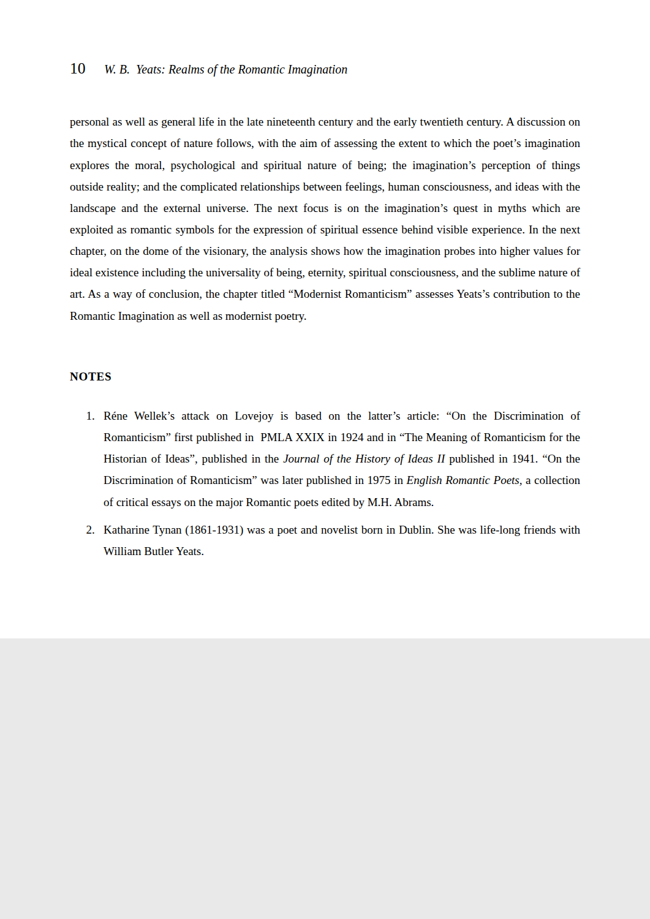10 W. B. Yeats: Realms of the Romantic Imagination
personal as well as general life in the late nineteenth century and the early twentieth century. A discussion on the mystical concept of nature follows, with the aim of assessing the extent to which the poet’s imagination explores the moral, psychological and spiritual nature of being; the imagination’s perception of things outside reality; and the complicated relationships between feelings, human consciousness, and ideas with the landscape and the external universe. The next focus is on the imagination’s quest in myths which are exploited as romantic symbols for the expression of spiritual essence behind visible experience. In the next chapter, on the dome of the visionary, the analysis shows how the imagination probes into higher values for ideal existence including the universality of being, eternity, spiritual consciousness, and the sublime nature of art. As a way of conclusion, the chapter titled “Modernist Romanticism” assesses Yeats’s contribution to the Romantic Imagination as well as modernist poetry.
NOTES
Réne Wellek’s attack on Lovejoy is based on the latter’s article: “On the Discrimination of Romanticism” first published in PMLA XXIX in 1924 and in “The Meaning of Romanticism for the Historian of Ideas”, published in the Journal of the History of Ideas II published in 1941. “On the Discrimination of Romanticism” was later published in 1975 in English Romantic Poets, a collection of critical essays on the major Romantic poets edited by M.H. Abrams.
Katharine Tynan (1861-1931) was a poet and novelist born in Dublin. She was life-long friends with William Butler Yeats.